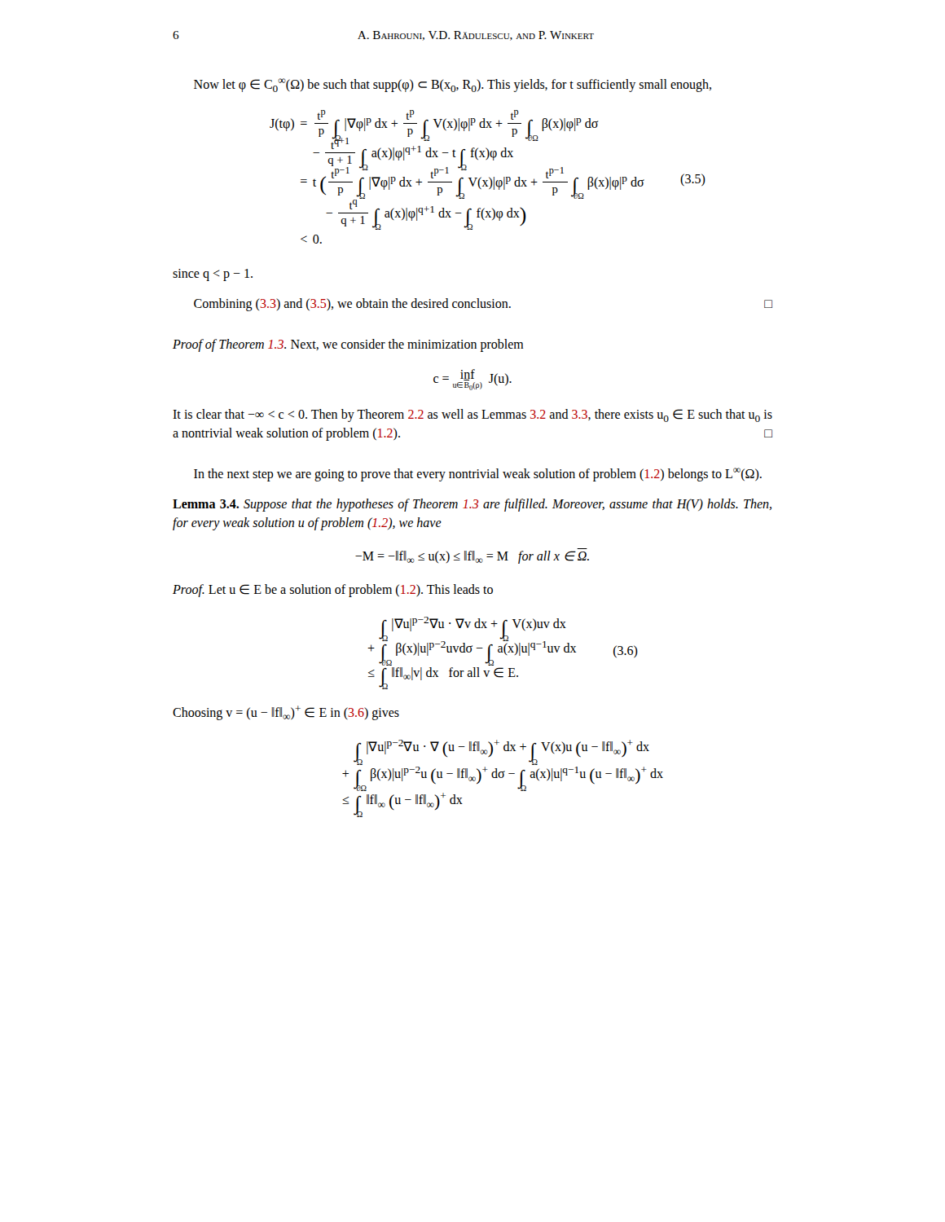6 A. Bahrouni, V.D. Rădulescu, and P. Winkert
Now let φ ∈ C0∞(Ω) be such that supp(φ) ⊂ B(x0, R0). This yields, for t sufficiently small enough,
J(tφ) =tp p ∫Ω |∇φ|p dx + tp p ∫Ω V(x)|φ|p dx + tp p ∫∂Ω β(x)|φ|p dσ − tq+1 q + 1 ∫Ω a(x)|φ|q+1 dx − t ∫Ω f(x)φ dx =t (tp−1 p ∫Ω |∇φ|p dx + tp−1 p ∫Ω V(x)|φ|p dx + tp−1 p ∫∂Ω β(x)|φ|p dσ − tq q + 1 ∫Ω a(x)|φ|q+1 dx − ∫Ω f(x)φ dx) <0.
(3.5)
since q < p − 1.
Combining (3.3) and (3.5), we obtain the desired conclusion. □
Proof of Theorem 1.3. Next, we consider the minimization problem
c = inf u∈B0(ρ) J(u).
It is clear that −∞ < c < 0. Then by Theorem 2.2 as well as Lemmas 3.2 and 3.3, there exists u0 ∈ E such that u0 is a nontrivial weak solution of problem (1.2). □
In the next step we are going to prove that every nontrivial weak solution of problem (1.2) belongs to L∞(Ω).
Lemma 3.4. Suppose that the hypotheses of Theorem 1.3 are fulfilled. Moreover, assume that H(V) holds. Then, for every weak solution u of problem (1.2), we have
−M = −‖f‖∞ ≤ u(x) ≤ ‖f‖∞ = M for all x ∈ Ω.
Proof. Let u ∈ E be a solution of problem (1.2). This leads to
∫Ω |∇u|p−2∇u · ∇v dx + ∫Ω V(x)uv dx +∫∂Ω β(x)|u|p−2uvdσ − ∫Ω a(x)|u|q−1uv dx ≤∫Ω ‖f‖∞|v| dx for all v ∈ E.
(3.6)
Choosing v = (u − ‖f‖∞)+ ∈ E in (3.6) gives
∫Ω |∇u|p−2∇u · ∇ (u − ‖f‖∞)+ dx + ∫Ω V(x)u (u − ‖f‖∞)+ dx +∫∂Ω β(x)|u|p−2u (u − ‖f‖∞)+ dσ − ∫Ω a(x)|u|q−1u (u − ‖f‖∞)+ dx ≤∫Ω ‖f‖∞ (u − ‖f‖∞)+ dx